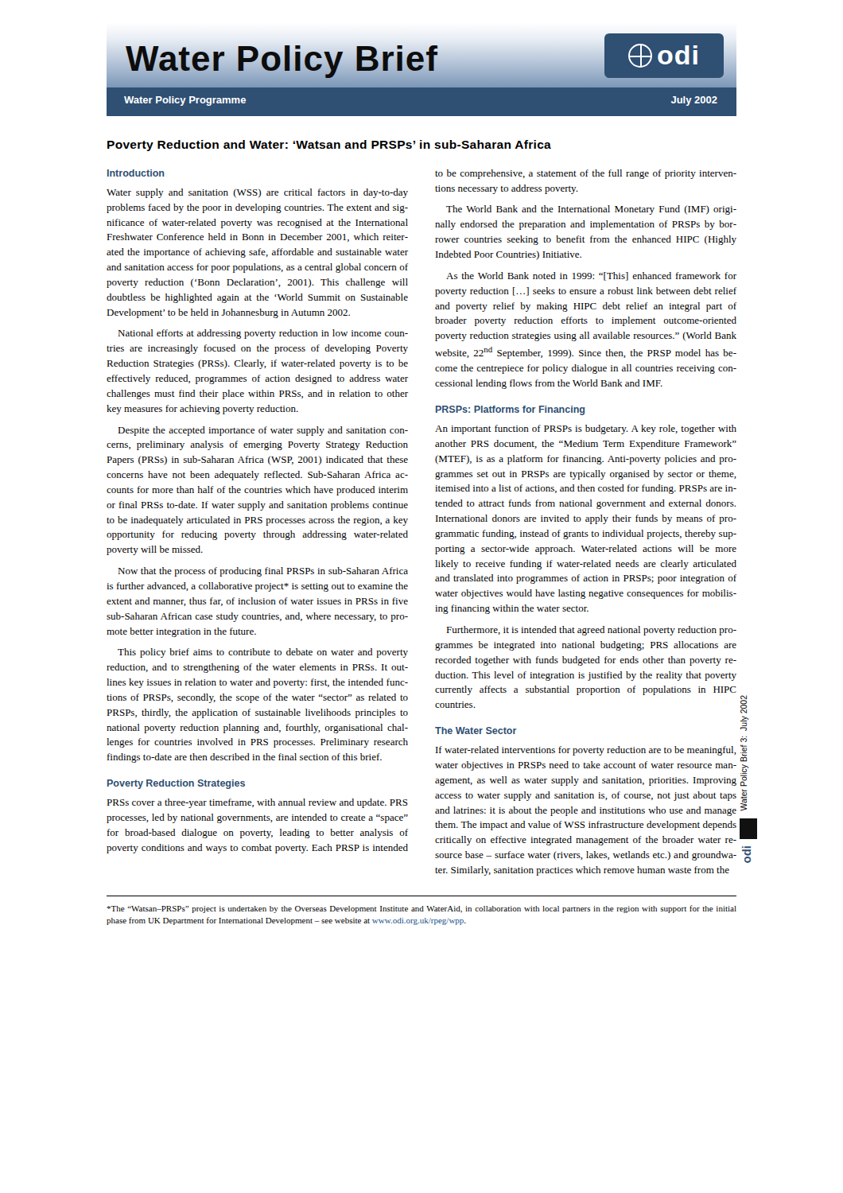odi
Water Policy Brief
Water Policy Programme July 2002
Poverty Reduction and Water: ‘Watsan and PRSPs’ in sub-Saharan Africa
Introduction
Water supply and sanitation (WSS) are critical factors in day-to-day problems faced by the poor in developing countries. The extent and significance of water-related poverty was recognised at the International Freshwater Conference held in Bonn in December 2001, which reiterated the importance of achieving safe, affordable and sustainable water and sanitation access for poor populations, as a central global concern of poverty reduction (‘Bonn Declaration’, 2001). This challenge will doubtless be highlighted again at the ‘World Summit on Sustainable Development’ to be held in Johannesburg in Autumn 2002.
National efforts at addressing poverty reduction in low income countries are increasingly focused on the process of developing Poverty Reduction Strategies (PRSs). Clearly, if water-related poverty is to be effectively reduced, programmes of action designed to address water challenges must find their place within PRSs, and in relation to other key measures for achieving poverty reduction.
Despite the accepted importance of water supply and sanitation concerns, preliminary analysis of emerging Poverty Strategy Reduction Papers (PRSs) in sub-Saharan Africa (WSP, 2001) indicated that these concerns have not been adequately reflected. Sub-Saharan Africa accounts for more than half of the countries which have produced interim or final PRSs to-date. If water supply and sanitation problems continue to be inadequately articulated in PRS processes across the region, a key opportunity for reducing poverty through addressing water-related poverty will be missed.
Now that the process of producing final PRSPs in sub-Saharan Africa is further advanced, a collaborative project* is setting out to examine the extent and manner, thus far, of inclusion of water issues in PRSs in five sub-Saharan African case study countries, and, where necessary, to promote better integration in the future.
This policy brief aims to contribute to debate on water and poverty reduction, and to strengthening of the water elements in PRSs. It outlines key issues in relation to water and poverty: first, the intended functions of PRSPs, secondly, the scope of the water “sector” as related to PRSPs, thirdly, the application of sustainable livelihoods principles to national poverty reduction planning and, fourthly, organisational challenges for countries involved in PRS processes. Preliminary research findings to-date are then described in the final section of this brief.
Poverty Reduction Strategies
PRSs cover a three-year timeframe, with annual review and update. PRS processes, led by national governments, are intended to create a “space” for broad-based dialogue on poverty, leading to better analysis of poverty conditions and ways to combat poverty. Each PRSP is intended to be comprehensive, a statement of the full range of priority interventions necessary to address poverty.
The World Bank and the International Monetary Fund (IMF) originally endorsed the preparation and implementation of PRSPs by borrower countries seeking to benefit from the enhanced HIPC (Highly Indebted Poor Countries) Initiative.
As the World Bank noted in 1999: “[This] enhanced framework for poverty reduction […] seeks to ensure a robust link between debt relief and poverty relief by making HIPC debt relief an integral part of broader poverty reduction efforts to implement outcome-oriented poverty reduction strategies using all available resources.” (World Bank website, 22nd September, 1999). Since then, the PRSP model has become the centrepiece for policy dialogue in all countries receiving concessional lending flows from the World Bank and IMF.
PRSPs: Platforms for Financing
An important function of PRSPs is budgetary. A key role, together with another PRS document, the “Medium Term Expenditure Framework” (MTEF), is as a platform for financing. Anti-poverty policies and programmes set out in PRSPs are typically organised by sector or theme, itemised into a list of actions, and then costed for funding. PRSPs are intended to attract funds from national government and external donors. International donors are invited to apply their funds by means of programmatic funding, instead of grants to individual projects, thereby supporting a sector-wide approach. Water-related actions will be more likely to receive funding if water-related needs are clearly articulated and translated into programmes of action in PRSPs; poor integration of water objectives would have lasting negative consequences for mobilising financing within the water sector.
Furthermore, it is intended that agreed national poverty reduction programmes be integrated into national budgeting; PRS allocations are recorded together with funds budgeted for ends other than poverty reduction. This level of integration is justified by the reality that poverty currently affects a substantial proportion of populations in HIPC countries.
The Water Sector
If water-related interventions for poverty reduction are to be meaningful, water objectives in PRSPs need to take account of water resource management, as well as water supply and sanitation, priorities. Improving access to water supply and sanitation is, of course, not just about taps and latrines: it is about the people and institutions who use and manage them. The impact and value of WSS infrastructure development depends critically on effective integrated management of the broader water resource base – surface water (rivers, lakes, wetlands etc.) and groundwater. Similarly, sanitation practices which remove human waste from the
*The “Watsan–PRSPs” project is undertaken by the Overseas Development Institute and WaterAid, in collaboration with local partners in the region with support for the initial phase from UK Department for International Development – see website at www.odi.org.uk/rpeg/wpp.
Water Policy Brief 3: July 2002
odi